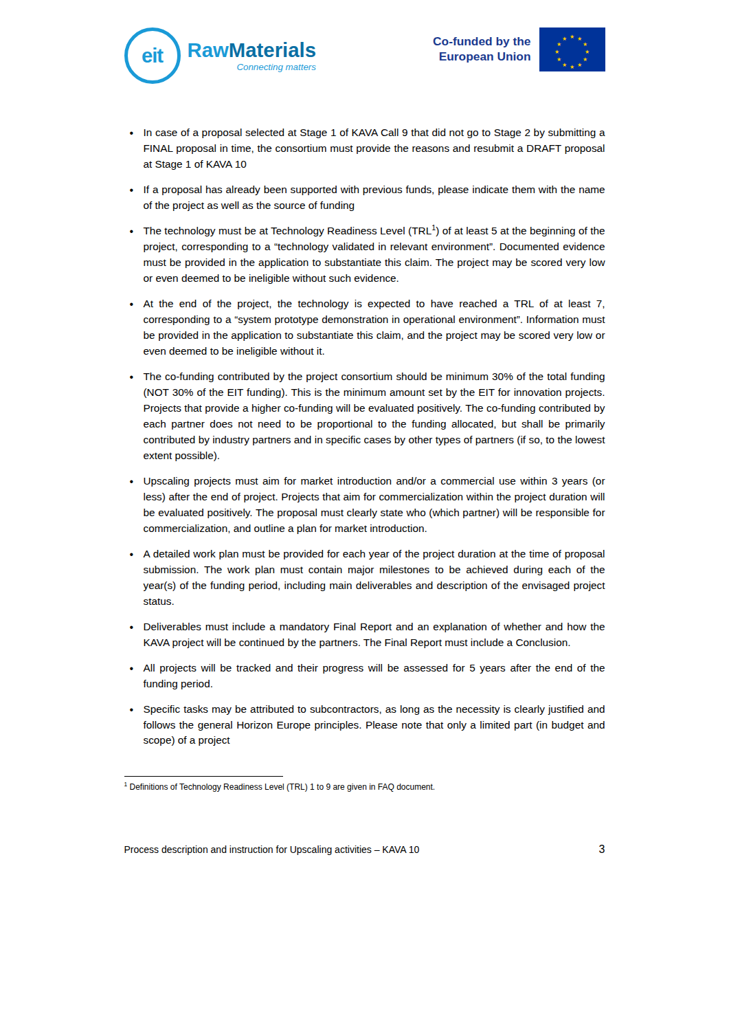RawMaterials
Connecting matters
Co-funded by the
European Union
★ ★ ★ ★ ★ ★ ★ ★ ★ ★ ★ ★
In case of a proposal selected at Stage 1 of KAVA Call 9 that did not go to Stage 2 by submitting a FINAL proposal in time, the consortium must provide the reasons and resubmit a DRAFT proposal at Stage 1 of KAVA 10
If a proposal has already been supported with previous funds, please indicate them with the name of the project as well as the source of funding
The technology must be at Technology Readiness Level (TRL1) of at least 5 at the beginning of the project, corresponding to a “technology validated in relevant environment”. Documented evidence must be provided in the application to substantiate this claim. The project may be scored very low or even deemed to be ineligible without such evidence.
At the end of the project, the technology is expected to have reached a TRL of at least 7, corresponding to a “system prototype demonstration in operational environment”. Information must be provided in the application to substantiate this claim, and the project may be scored very low or even deemed to be ineligible without it.
The co-funding contributed by the project consortium should be minimum 30% of the total funding (NOT 30% of the EIT funding). This is the minimum amount set by the EIT for innovation projects. Projects that provide a higher co-funding will be evaluated positively. The co-funding contributed by each partner does not need to be proportional to the funding allocated, but shall be primarily contributed by industry partners and in specific cases by other types of partners (if so, to the lowest extent possible).
Upscaling projects must aim for market introduction and/or a commercial use within 3 years (or less) after the end of project. Projects that aim for commercialization within the project duration will be evaluated positively. The proposal must clearly state who (which partner) will be responsible for commercialization, and outline a plan for market introduction.
A detailed work plan must be provided for each year of the project duration at the time of proposal submission. The work plan must contain major milestones to be achieved during each of the year(s) of the funding period, including main deliverables and description of the envisaged project status.
Deliverables must include a mandatory Final Report and an explanation of whether and how the KAVA project will be continued by the partners. The Final Report must include a Conclusion.
All projects will be tracked and their progress will be assessed for 5 years after the end of the funding period.
Specific tasks may be attributed to subcontractors, as long as the necessity is clearly justified and follows the general Horizon Europe principles. Please note that only a limited part (in budget and scope) of a project
1 Definitions of Technology Readiness Level (TRL) 1 to 9 are given in FAQ document.
Process description and instruction for Upscaling activities – KAVA 10 3